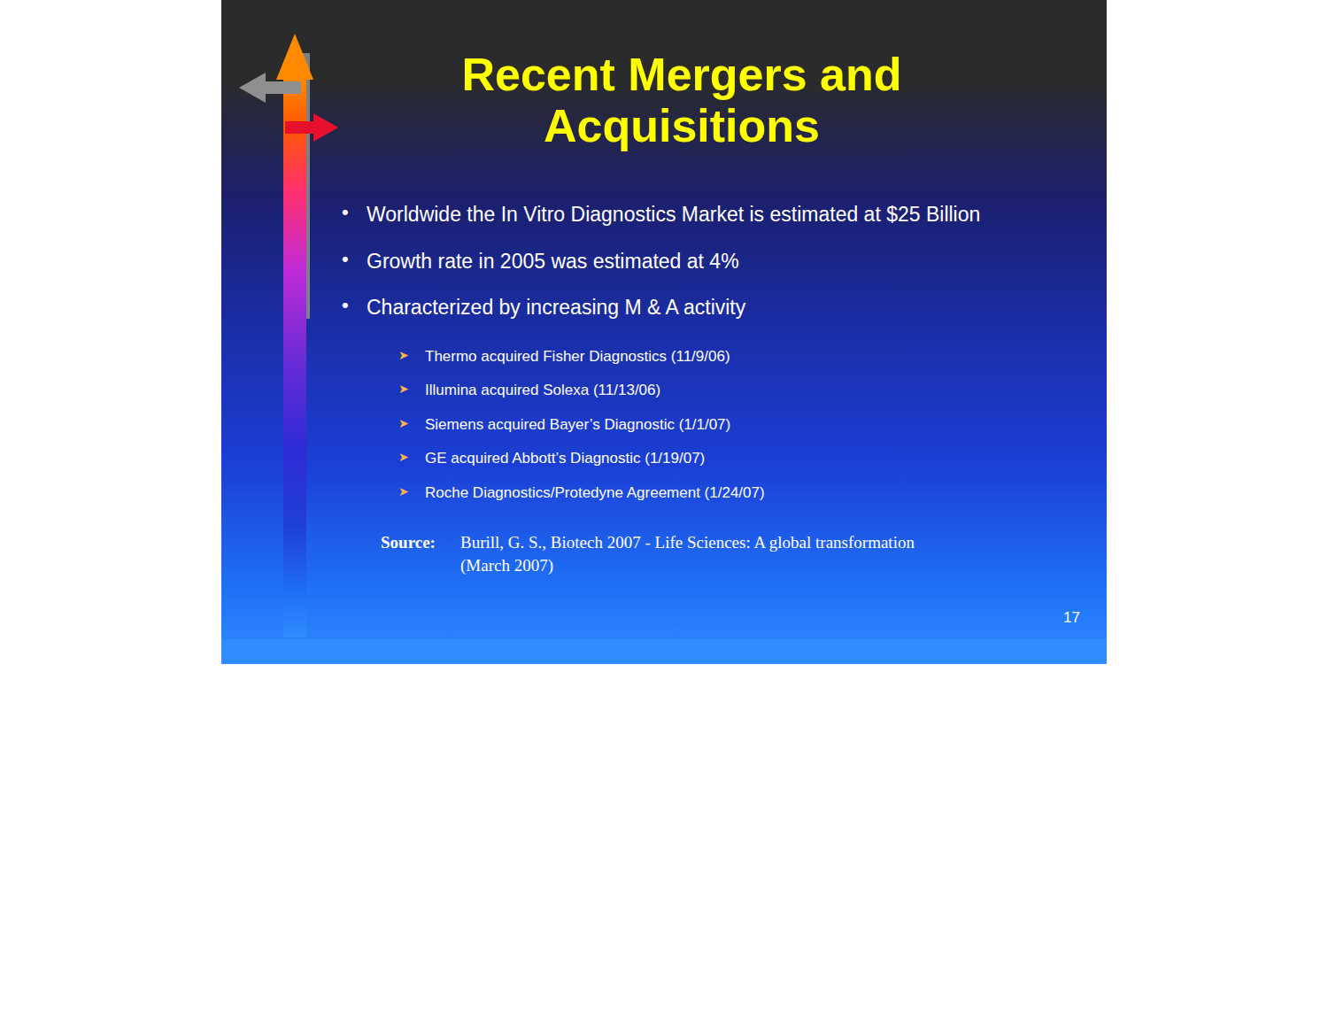Recent Mergers and
Acquisitions
Worldwide the In Vitro Diagnostics Market is estimated at $25 Billion
Growth rate in 2005 was estimated at 4%
Characterized by increasing M & A activity
Thermo acquired Fisher Diagnostics (11/9/06)
Illumina acquired Solexa (11/13/06)
Siemens acquired Bayer’s Diagnostic (1/1/07)
GE acquired Abbott’s Diagnostic (1/19/07)
Roche Diagnostics/Protedyne Agreement (1/24/07)
Source: Burill, G. S., Biotech 2007 - Life Sciences: A global transformation(March 2007)
17